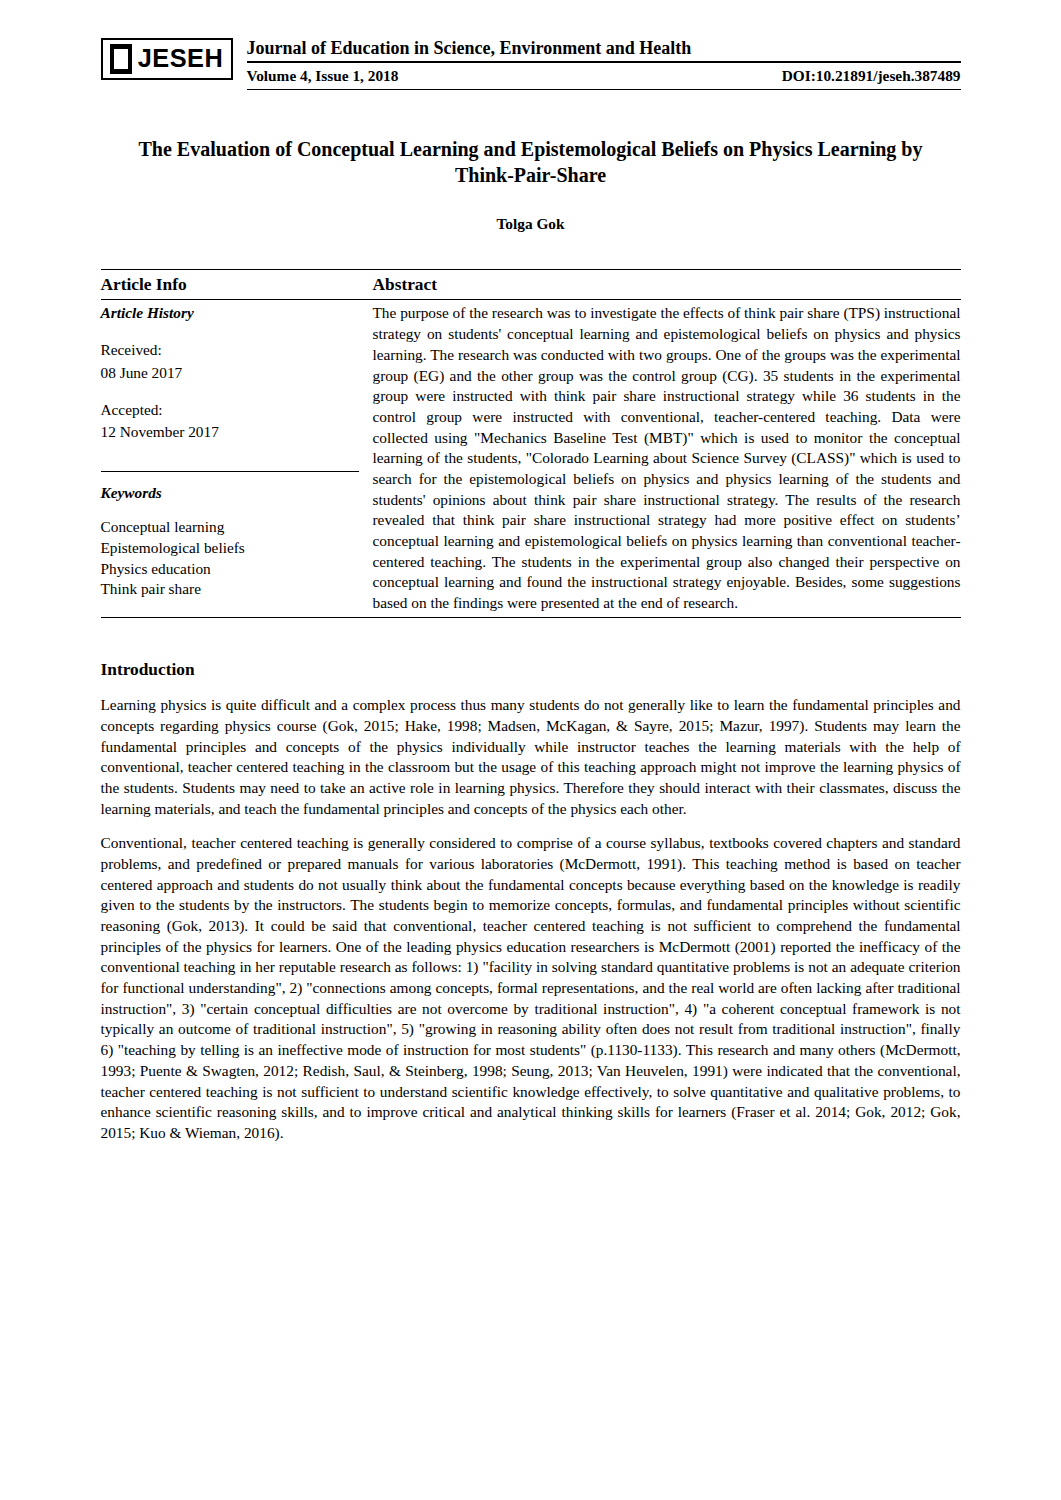JESEH
Journal of Education in Science, Environment and Health
Volume 4, Issue 1, 2018 DOI:10.21891/jeseh.387489
The Evaluation of Conceptual Learning and Epistemological Beliefs on Physics Learning by Think-Pair-Share
Tolga Gok
| Article Info | Abstract |
| --- | --- |
| Article History Received: 08 June 2017 Accepted: 12 November 2017 | The purpose of the research was to investigate the effects of think pair share (TPS) instructional strategy on students' conceptual learning and epistemological beliefs on physics and physics learning. The research was conducted with two groups. One of the groups was the experimental group (EG) and the other group was the control group (CG). 35 students in the experimental group were instructed with think pair share instructional strategy while 36 students in the control group were instructed with conventional, teacher-centered teaching. Data were collected using "Mechanics Baseline Test (MBT)" which is used to monitor the conceptual learning of the students, "Colorado Learning about Science Survey (CLASS)" which is used to search for the epistemological beliefs on physics and physics learning of the students and students' opinions about think pair share instructional strategy. The results of the research revealed that think pair share instructional strategy had more positive effect on students’ conceptual learning and epistemological beliefs on physics learning than conventional teacher-centered teaching. The students in the experimental group also changed their perspective on conceptual learning and found the instructional strategy enjoyable. Besides, some suggestions based on the findings were presented at the end of research. |
| Keywords |
| Conceptual learning Epistemological beliefs Physics education Think pair share |
Introduction
Learning physics is quite difficult and a complex process thus many students do not generally like to learn the fundamental principles and concepts regarding physics course (Gok, 2015; Hake, 1998; Madsen, McKagan, & Sayre, 2015; Mazur, 1997). Students may learn the fundamental principles and concepts of the physics individually while instructor teaches the learning materials with the help of conventional, teacher centered teaching in the classroom but the usage of this teaching approach might not improve the learning physics of the students. Students may need to take an active role in learning physics. Therefore they should interact with their classmates, discuss the learning materials, and teach the fundamental principles and concepts of the physics each other.
Conventional, teacher centered teaching is generally considered to comprise of a course syllabus, textbooks covered chapters and standard problems, and predefined or prepared manuals for various laboratories (McDermott, 1991). This teaching method is based on teacher centered approach and students do not usually think about the fundamental concepts because everything based on the knowledge is readily given to the students by the instructors. The students begin to memorize concepts, formulas, and fundamental principles without scientific reasoning (Gok, 2013). It could be said that conventional, teacher centered teaching is not sufficient to comprehend the fundamental principles of the physics for learners. One of the leading physics education researchers is McDermott (2001) reported the inefficacy of the conventional teaching in her reputable research as follows: 1) "facility in solving standard quantitative problems is not an adequate criterion for functional understanding", 2) "connections among concepts, formal representations, and the real world are often lacking after traditional instruction", 3) "certain conceptual difficulties are not overcome by traditional instruction", 4) "a coherent conceptual framework is not typically an outcome of traditional instruction", 5) "growing in reasoning ability often does not result from traditional instruction", finally 6) "teaching by telling is an ineffective mode of instruction for most students" (p.1130-1133). This research and many others (McDermott, 1993; Puente & Swagten, 2012; Redish, Saul, & Steinberg, 1998; Seung, 2013; Van Heuvelen, 1991) were indicated that the conventional, teacher centered teaching is not sufficient to understand scientific knowledge effectively, to solve quantitative and qualitative problems, to enhance scientific reasoning skills, and to improve critical and analytical thinking skills for learners (Fraser et al. 2014; Gok, 2012; Gok, 2015; Kuo & Wieman, 2016).